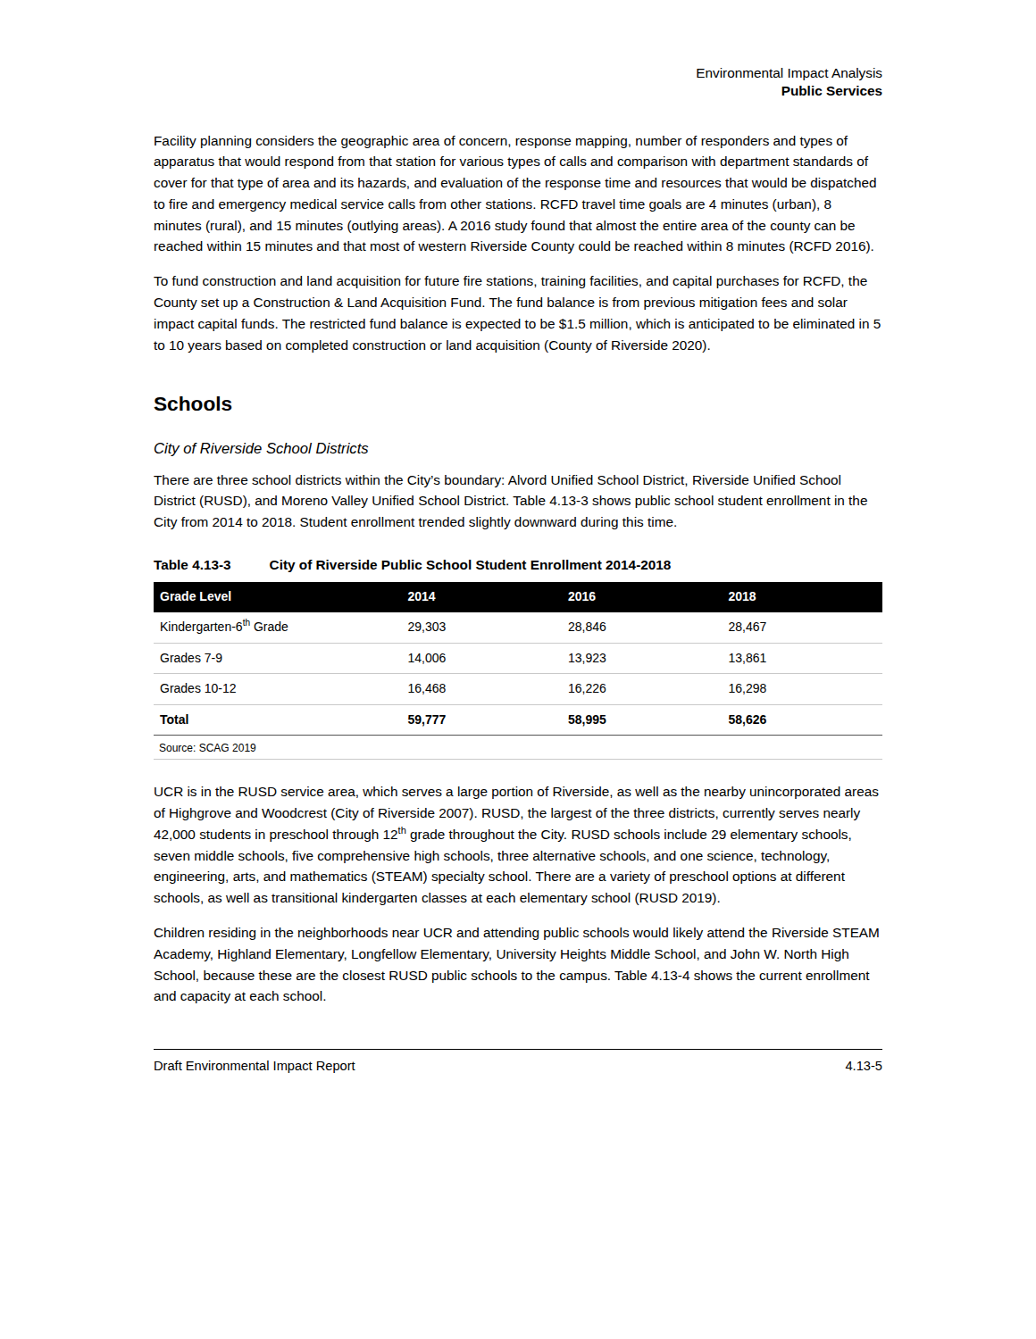Environmental Impact Analysis
Public Services
Facility planning considers the geographic area of concern, response mapping, number of responders and types of apparatus that would respond from that station for various types of calls and comparison with department standards of cover for that type of area and its hazards, and evaluation of the response time and resources that would be dispatched to fire and emergency medical service calls from other stations. RCFD travel time goals are 4 minutes (urban), 8 minutes (rural), and 15 minutes (outlying areas). A 2016 study found that almost the entire area of the county can be reached within 15 minutes and that most of western Riverside County could be reached within 8 minutes (RCFD 2016).
To fund construction and land acquisition for future fire stations, training facilities, and capital purchases for RCFD, the County set up a Construction & Land Acquisition Fund. The fund balance is from previous mitigation fees and solar impact capital funds. The restricted fund balance is expected to be $1.5 million, which is anticipated to be eliminated in 5 to 10 years based on completed construction or land acquisition (County of Riverside 2020).
Schools
City of Riverside School Districts
There are three school districts within the City’s boundary: Alvord Unified School District, Riverside Unified School District (RUSD), and Moreno Valley Unified School District. Table 4.13-3 shows public school student enrollment in the City from 2014 to 2018. Student enrollment trended slightly downward during this time.
Table 4.13-3 City of Riverside Public School Student Enrollment 2014-2018
| Grade Level | 2014 | 2016 | 2018 |
| --- | --- | --- | --- |
| Kindergarten-6 th Grade | 29,303 | 28,846 | 28,467 |
| Grades 7-9 | 14,006 | 13,923 | 13,861 |
| Grades 10-12 | 16,468 | 16,226 | 16,298 |
| Total | 59,777 | 58,995 | 58,626 |
| Source: SCAG 2019 |
UCR is in the RUSD service area, which serves a large portion of Riverside, as well as the nearby unincorporated areas of Highgrove and Woodcrest (City of Riverside 2007). RUSD, the largest of the three districts, currently serves nearly 42,000 students in preschool through 12th grade throughout the City. RUSD schools include 29 elementary schools, seven middle schools, five comprehensive high schools, three alternative schools, and one science, technology, engineering, arts, and mathematics (STEAM) specialty school. There are a variety of preschool options at different schools, as well as transitional kindergarten classes at each elementary school (RUSD 2019).
Children residing in the neighborhoods near UCR and attending public schools would likely attend the Riverside STEAM Academy, Highland Elementary, Longfellow Elementary, University Heights Middle School, and John W. North High School, because these are the closest RUSD public schools to the campus. Table 4.13-4 shows the current enrollment and capacity at each school.
Draft Environmental Impact Report 4.13-5